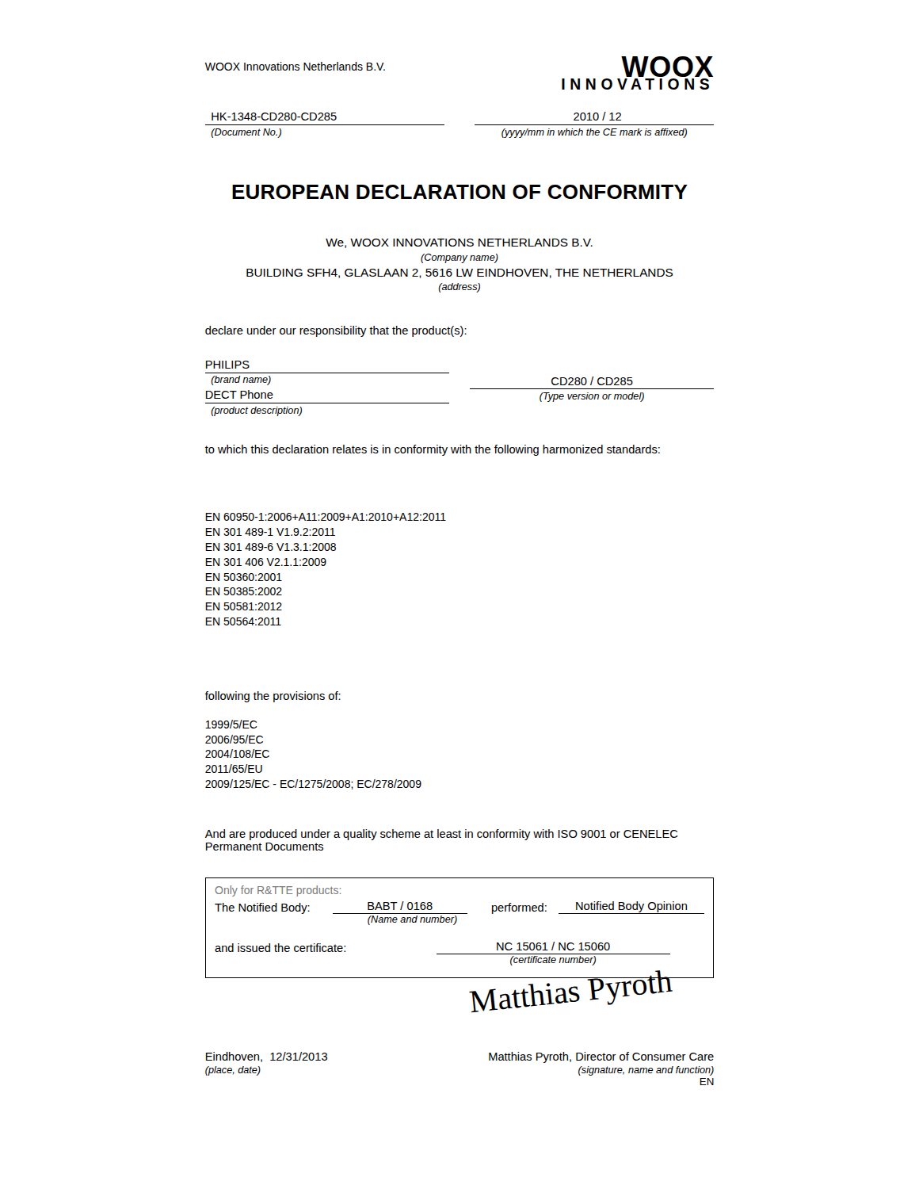WOOX Innovations Netherlands B.V.
WOOX
INNOVATIONS
HK-1348-CD280-CD285
(Document No.)
2010 / 12
(yyyy/mm in which the CE mark is affixed)
EUROPEAN DECLARATION OF CONFORMITY
We, WOOX INNOVATIONS NETHERLANDS B.V.
(Company name)
BUILDING SFH4, GLASLAAN 2, 5616 LW EINDHOVEN, THE NETHERLANDS
(address)
declare under our responsibility that the product(s):
PHILIPS
(brand name)
DECT Phone
(product description)
CD280 / CD285
(Type version or model)
to which this declaration relates is in conformity with the following harmonized standards:
EN 60950-1:2006+A11:2009+A1:2010+A12:2011
EN 301 489-1 V1.9.2:2011
EN 301 489-6 V1.3.1:2008
EN 301 406 V2.1.1:2009
EN 50360:2001
EN 50385:2002
EN 50581:2012
EN 50564:2011
following the provisions of:
1999/5/EC
2006/95/EC
2004/108/EC
2011/65/EU
2009/125/EC - EC/1275/2008; EC/278/2009
And are produced under a quality scheme at least in conformity with ISO 9001 or CENELEC Permanent Documents
Only for R&TTE products:
The Notified Body:
BABT / 0168
performed:
Notified Body Opinion
(Name and number)
and issued the certificate:
NC 15061 / NC 15060
(certificate number)
Matthias Pyroth
Eindhoven, 12/31/2013
(place, date)
Matthias Pyroth, Director of Consumer Care
(signature, name and function)
EN